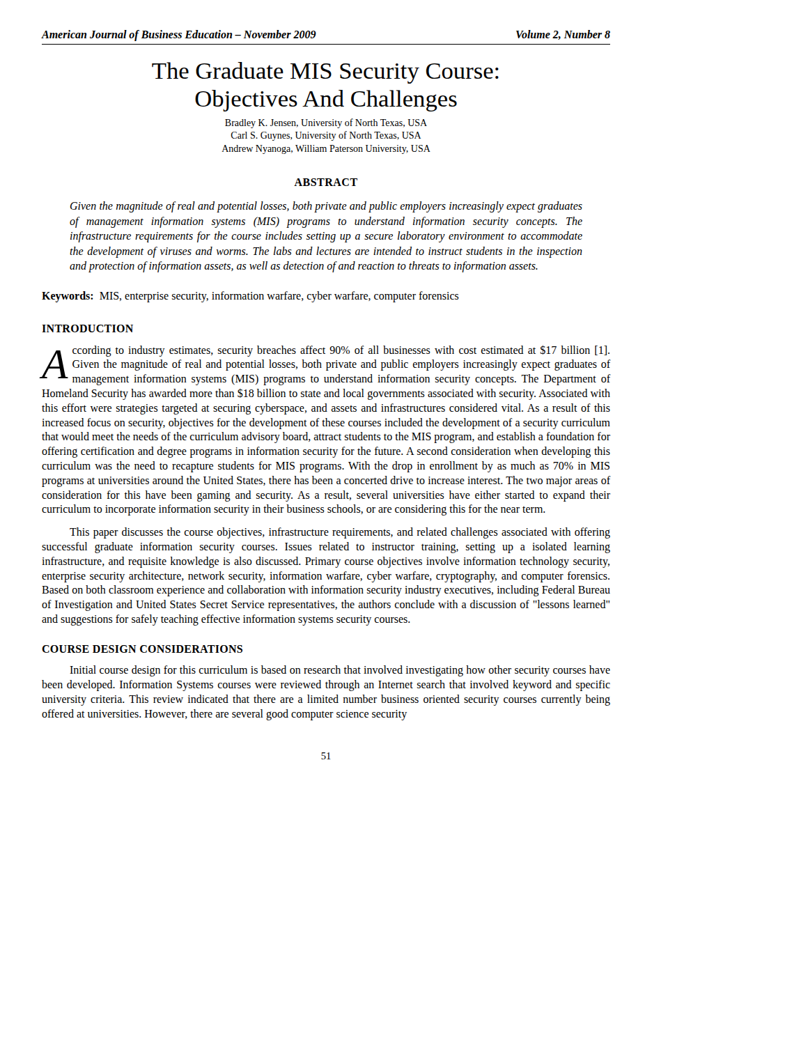American Journal of Business Education – November 2009
Volume 2, Number 8
The Graduate MIS Security Course:
Objectives And Challenges
Bradley K. Jensen, University of North Texas, USA
Carl S. Guynes, University of North Texas, USA
Andrew Nyanoga, William Paterson University, USA
ABSTRACT
Given the magnitude of real and potential losses, both private and public employers increasingly expect graduates of management information systems (MIS) programs to understand information security concepts. The infrastructure requirements for the course includes setting up a secure laboratory environment to accommodate the development of viruses and worms. The labs and lectures are intended to instruct students in the inspection and protection of information assets, as well as detection of and reaction to threats to information assets.
Keywords: MIS, enterprise security, information warfare, cyber warfare, computer forensics
INTRODUCTION
According to industry estimates, security breaches affect 90% of all businesses with cost estimated at $17 billion [1]. Given the magnitude of real and potential losses, both private and public employers increasingly expect graduates of management information systems (MIS) programs to understand information security concepts. The Department of Homeland Security has awarded more than $18 billion to state and local governments associated with security. Associated with this effort were strategies targeted at securing cyberspace, and assets and infrastructures considered vital. As a result of this increased focus on security, objectives for the development of these courses included the development of a security curriculum that would meet the needs of the curriculum advisory board, attract students to the MIS program, and establish a foundation for offering certification and degree programs in information security for the future. A second consideration when developing this curriculum was the need to recapture students for MIS programs. With the drop in enrollment by as much as 70% in MIS programs at universities around the United States, there has been a concerted drive to increase interest. The two major areas of consideration for this have been gaming and security. As a result, several universities have either started to expand their curriculum to incorporate information security in their business schools, or are considering this for the near term.
This paper discusses the course objectives, infrastructure requirements, and related challenges associated with offering successful graduate information security courses. Issues related to instructor training, setting up a isolated learning infrastructure, and requisite knowledge is also discussed. Primary course objectives involve information technology security, enterprise security architecture, network security, information warfare, cyber warfare, cryptography, and computer forensics. Based on both classroom experience and collaboration with information security industry executives, including Federal Bureau of Investigation and United States Secret Service representatives, the authors conclude with a discussion of "lessons learned" and suggestions for safely teaching effective information systems security courses.
COURSE DESIGN CONSIDERATIONS
Initial course design for this curriculum is based on research that involved investigating how other security courses have been developed. Information Systems courses were reviewed through an Internet search that involved keyword and specific university criteria. This review indicated that there are a limited number business oriented security courses currently being offered at universities. However, there are several good computer science security
51